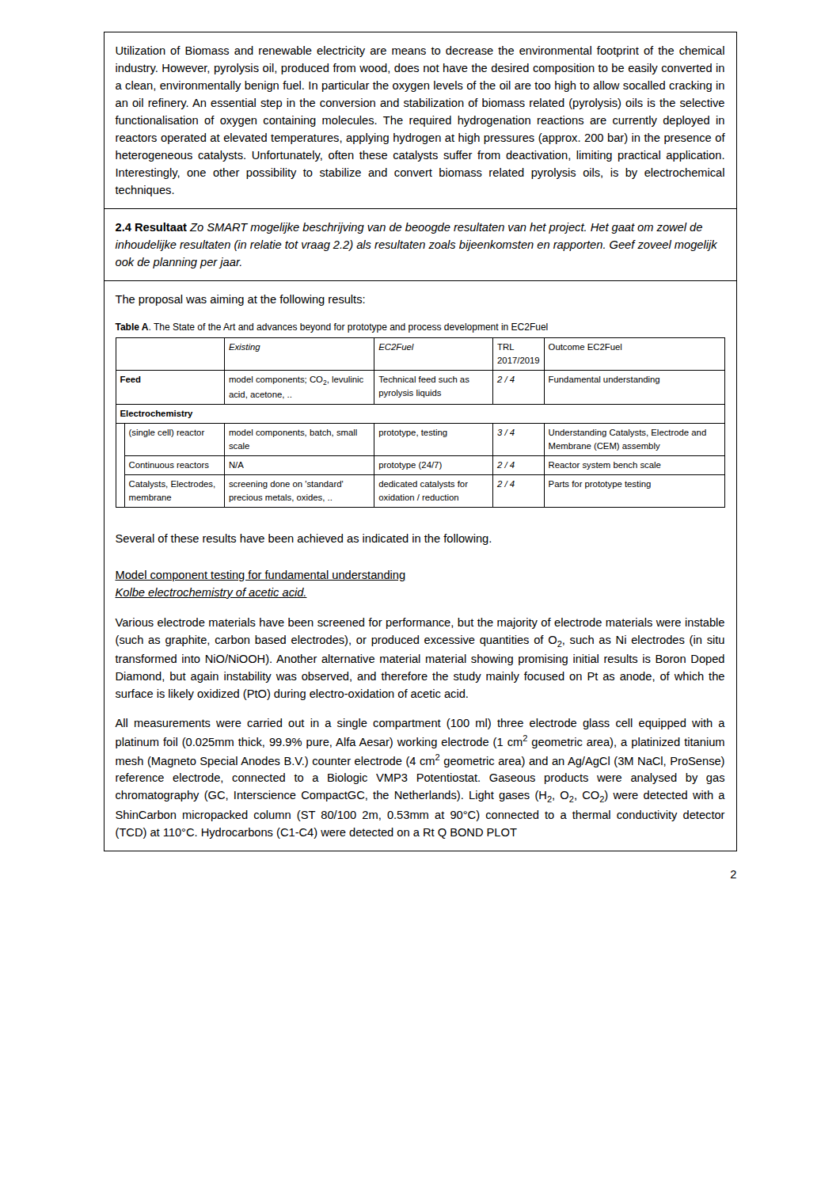Utilization of Biomass and renewable electricity are means to decrease the environmental footprint of the chemical industry. However, pyrolysis oil, produced from wood, does not have the desired composition to be easily converted in a clean, environmentally benign fuel. In particular the oxygen levels of the oil are too high to allow socalled cracking in an oil refinery. An essential step in the conversion and stabilization of biomass related (pyrolysis) oils is the selective functionalisation of oxygen containing molecules. The required hydrogenation reactions are currently deployed in reactors operated at elevated temperatures, applying hydrogen at high pressures (approx. 200 bar) in the presence of heterogeneous catalysts. Unfortunately, often these catalysts suffer from deactivation, limiting practical application. Interestingly, one other possibility to stabilize and convert biomass related pyrolysis oils, is by electrochemical techniques.
2.4 Resultaat Zo SMART mogelijke beschrijving van de beoogde resultaten van het project. Het gaat om zowel de inhoudelijke resultaten (in relatie tot vraag 2.2) als resultaten zoals bijeenkomsten en rapporten. Geef zoveel mogelijk ook de planning per jaar.
The proposal was aiming at the following results:
Table A . The State of the Art and advances beyond for prototype and process development in EC2Fuel
| | Existing | EC2Fuel | TRL 2017/2019 | Outcome EC2Fuel |
| --- | --- | --- | --- | --- |
| Feed | model components; CO 2 , levulinic acid, acetone, .. | Technical feed such as pyrolysis liquids | 2 / 4 | Fundamental understanding |
| Electrochemistry |
| | (single cell) reactor | model components, batch, small scale | prototype, testing | 3 / 4 | Understanding Catalysts, Electrode and Membrane (CEM) assembly |
| | Continuous reactors | N/A | prototype (24/7) | 2 / 4 | Reactor system bench scale |
| | Catalysts, Electrodes, membrane | screening done on 'standard' precious metals, oxides, .. | dedicated catalysts for oxidation / reduction | 2 / 4 | Parts for prototype testing |
Several of these results have been achieved as indicated in the following.
Model component testing for fundamental understanding
Kolbe electrochemistry of acetic acid.
Various electrode materials have been screened for performance, but the majority of electrode materials were instable (such as graphite, carbon based electrodes), or produced excessive quantities of O2, such as Ni electrodes (in situ transformed into NiO/NiOOH). Another alternative material material showing promising initial results is Boron Doped Diamond, but again instability was observed, and therefore the study mainly focused on Pt as anode, of which the surface is likely oxidized (PtO) during electro-oxidation of acetic acid.
All measurements were carried out in a single compartment (100 ml) three electrode glass cell equipped with a platinum foil (0.025mm thick, 99.9% pure, Alfa Aesar) working electrode (1 cm2 geometric area), a platinized titanium mesh (Magneto Special Anodes B.V.) counter electrode (4 cm2 geometric area) and an Ag/AgCl (3M NaCl, ProSense) reference electrode, connected to a Biologic VMP3 Potentiostat. Gaseous products were analysed by gas chromatography (GC, Interscience CompactGC, the Netherlands). Light gases (H2, O2, CO2) were detected with a ShinCarbon micropacked column (ST 80/100 2m, 0.53mm at 90°C) connected to a thermal conductivity detector (TCD) at 110°C. Hydrocarbons (C1-C4) were detected on a Rt Q BOND PLOT
2